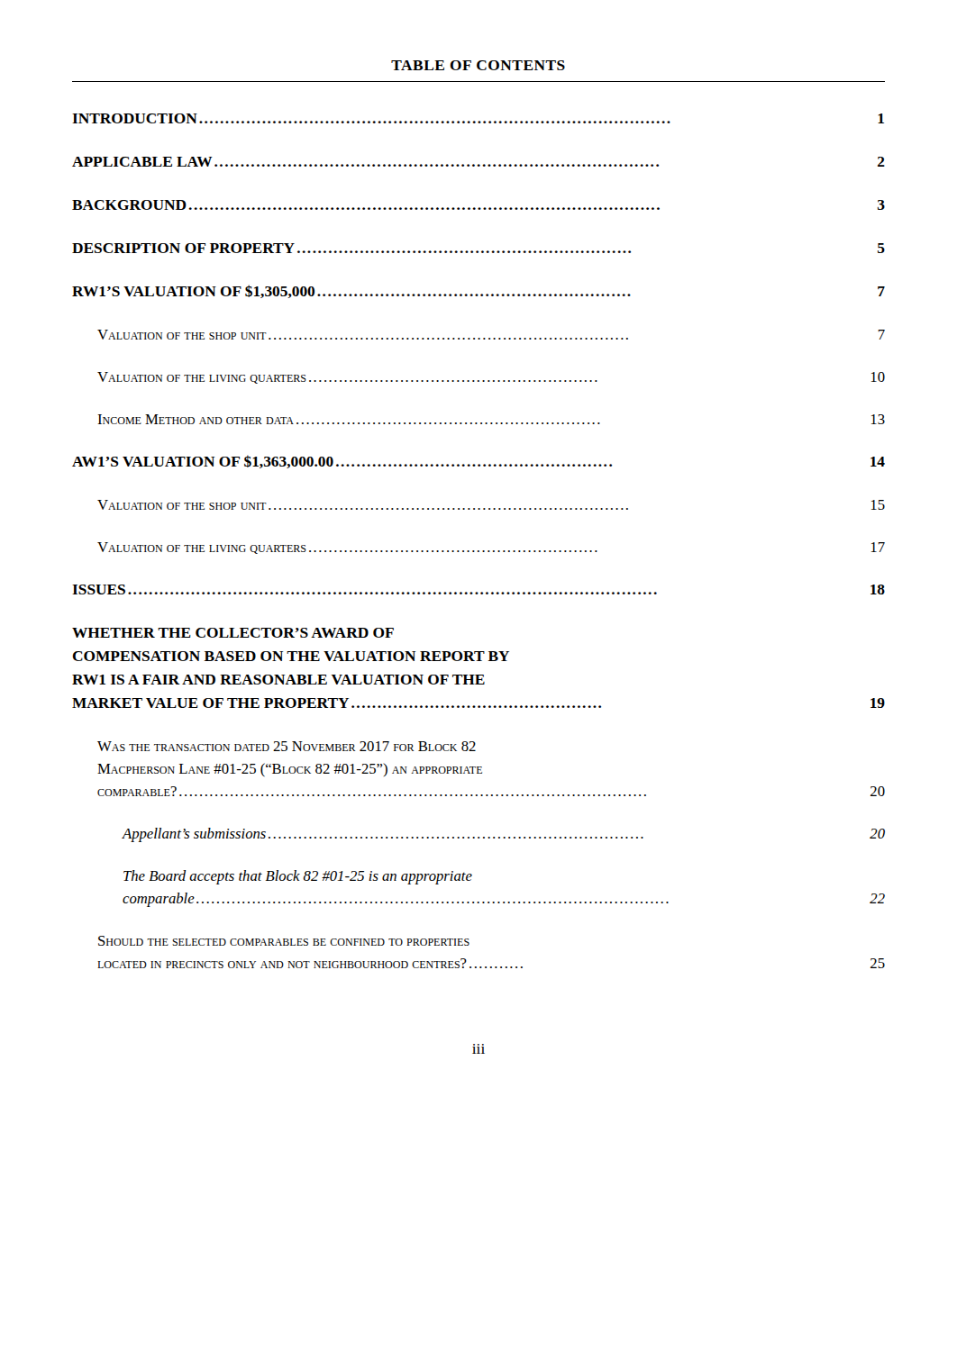TABLE OF CONTENTS
INTRODUCTION .......................................................................................... 1
APPLICABLE LAW ..................................................................................... 2
BACKGROUND .......................................................................................... 3
DESCRIPTION OF PROPERTY ................................................................ 5
RW1’S VALUATION OF $1,305,000 ............................................................ 7
Valuation of the shop unit ....................................................................... 7
Valuation of the living quarters ......................................................... 10
Income Method and other data ............................................................ 13
AW1’S VALUATION OF $1,363,000.00 ..................................................... 14
Valuation of the shop unit ....................................................................... 15
Valuation of the living quarters ......................................................... 17
ISSUES ..................................................................................................... 18
WHETHER THE COLLECTOR’S AWARD OF
COMPENSATION BASED ON THE VALUATION REPORT BY
RW1 IS A FAIR AND REASONABLE VALUATION OF THE
MARKET VALUE OF THE PROPERTY ................................................ 19
Was the transaction dated 25 November 2017 for Block 82
Macpherson Lane #01-25 (“Block 82 #01-25”) an appropriate comparable? ............................................................................................ 20
Appellant’s submissions .......................................................................... 20
The Board accepts that Block 82 #01-25 is an appropriate comparable ............................................................................................. 22
Should the selected comparables be confined to properties located in precincts only and not neighbourhood centres? ........... 25
iii